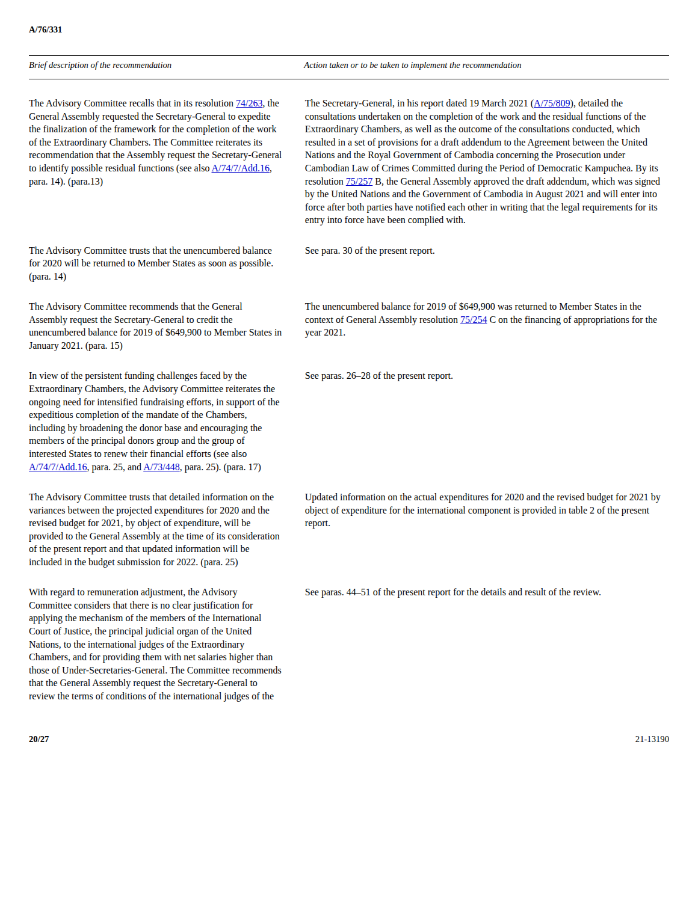A/76/331
| Brief description of the recommendation | Action taken or to be taken to implement the recommendation |
| --- | --- |
| The Advisory Committee recalls that in its resolution 74/263 , the General Assembly requested the Secretary-General to expedite the finalization of the framework for the completion of the work of the Extraordinary Chambers. The Committee reiterates its recommendation that the Assembly request the Secretary-General to identify possible residual functions (see also A/74/7/Add.16 , para. 14). (para.13) | The Secretary-General, in his report dated 19 March 2021 ( A/75/809 ), detailed the consultations undertaken on the completion of the work and the residual functions of the Extraordinary Chambers, as well as the outcome of the consultations conducted, which resulted in a set of provisions for a draft addendum to the Agreement between the United Nations and the Royal Government of Cambodia concerning the Prosecution under Cambodian Law of Crimes Committed during the Period of Democratic Kampuchea. By its resolution 75/257 B, the General Assembly approved the draft addendum, which was signed by the United Nations and the Government of Cambodia in August 2021 and will enter into force after both parties have notified each other in writing that the legal requirements for its entry into force have been complied with. |
| The Advisory Committee trusts that the unencumbered balance for 2020 will be returned to Member States as soon as possible. (para. 14) | See para. 30 of the present report. |
| The Advisory Committee recommends that the General Assembly request the Secretary-General to credit the unencumbered balance for 2019 of $649,900 to Member States in January 2021. (para. 15) | The unencumbered balance for 2019 of $649,900 was returned to Member States in the context of General Assembly resolution 75/254 C on the financing of appropriations for the year 2021. |
| In view of the persistent funding challenges faced by the Extraordinary Chambers, the Advisory Committee reiterates the ongoing need for intensified fundraising efforts, in support of the expeditious completion of the mandate of the Chambers, including by broadening the donor base and encouraging the members of the principal donors group and the group of interested States to renew their financial efforts (see also A/74/7/Add.16 , para. 25, and A/73/448 , para. 25). (para. 17) | See paras. 26–28 of the present report. |
| The Advisory Committee trusts that detailed information on the variances between the projected expenditures for 2020 and the revised budget for 2021, by object of expenditure, will be provided to the General Assembly at the time of its consideration of the present report and that updated information will be included in the budget submission for 2022. (para. 25) | Updated information on the actual expenditures for 2020 and the revised budget for 2021 by object of expenditure for the international component is provided in table 2 of the present report. |
| With regard to remuneration adjustment, the Advisory Committee considers that there is no clear justification for applying the mechanism of the members of the International Court of Justice, the principal judicial organ of the United Nations, to the international judges of the Extraordinary Chambers, and for providing them with net salaries higher than those of Under-Secretaries-General. The Committee recommends that the General Assembly request the Secretary-General to review the terms of conditions of the international judges of the | See paras. 44–51 of the present report for the details and result of the review. |
20/27 21-13190